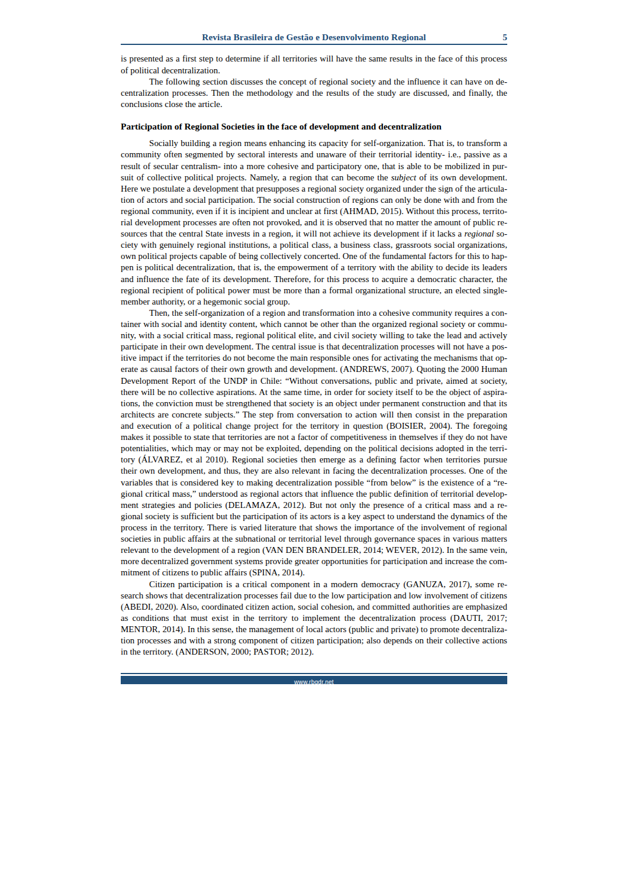Revista Brasileira de Gestão e Desenvolvimento Regional
5
is presented as a first step to determine if all territories will have the same results in the face of this process of political decentralization.
The following section discusses the concept of regional society and the influence it can have on decentralization processes. Then the methodology and the results of the study are discussed, and finally, the conclusions close the article.
Participation of Regional Societies in the face of development and decentralization
Socially building a region means enhancing its capacity for self-organization. That is, to transform a community often segmented by sectoral interests and unaware of their territorial identity- i.e., passive as a result of secular centralism- into a more cohesive and participatory one, that is able to be mobilized in pursuit of collective political projects. Namely, a region that can become the subject of its own development. Here we postulate a development that presupposes a regional society organized under the sign of the articulation of actors and social participation. The social construction of regions can only be done with and from the regional community, even if it is incipient and unclear at first (AHMAD, 2015). Without this process, territorial development processes are often not provoked, and it is observed that no matter the amount of public resources that the central State invests in a region, it will not achieve its development if it lacks a regional society with genuinely regional institutions, a political class, a business class, grassroots social organizations, own political projects capable of being collectively concerted. One of the fundamental factors for this to happen is political decentralization, that is, the empowerment of a territory with the ability to decide its leaders and influence the fate of its development. Therefore, for this process to acquire a democratic character, the regional recipient of political power must be more than a formal organizational structure, an elected single-member authority, or a hegemonic social group.
Then, the self-organization of a region and transformation into a cohesive community requires a container with social and identity content, which cannot be other than the organized regional society or community, with a social critical mass, regional political elite, and civil society willing to take the lead and actively participate in their own development. The central issue is that decentralization processes will not have a positive impact if the territories do not become the main responsible ones for activating the mechanisms that operate as causal factors of their own growth and development. (ANDREWS, 2007). Quoting the 2000 Human Development Report of the UNDP in Chile: “Without conversations, public and private, aimed at society, there will be no collective aspirations. At the same time, in order for society itself to be the object of aspirations, the conviction must be strengthened that society is an object under permanent construction and that its architects are concrete subjects.” The step from conversation to action will then consist in the preparation and execution of a political change project for the territory in question (BOISIER, 2004). The foregoing makes it possible to state that territories are not a factor of competitiveness in themselves if they do not have potentialities, which may or may not be exploited, depending on the political decisions adopted in the territory (ÁLVAREZ, et al 2010). Regional societies then emerge as a defining factor when territories pursue their own development, and thus, they are also relevant in facing the decentralization processes. One of the variables that is considered key to making decentralization possible “from below” is the existence of a “regional critical mass,” understood as regional actors that influence the public definition of territorial development strategies and policies (DELAMAZA, 2012). But not only the presence of a critical mass and a regional society is sufficient but the participation of its actors is a key aspect to understand the dynamics of the process in the territory. There is varied literature that shows the importance of the involvement of regional societies in public affairs at the subnational or territorial level through governance spaces in various matters relevant to the development of a region (VAN DEN BRANDELER, 2014; WEVER, 2012). In the same vein, more decentralized government systems provide greater opportunities for participation and increase the commitment of citizens to public affairs (SPINA, 2014).
Citizen participation is a critical component in a modern democracy (GANUZA, 2017), some research shows that decentralization processes fail due to the low participation and low involvement of citizens (ABEDI, 2020). Also, coordinated citizen action, social cohesion, and committed authorities are emphasized as conditions that must exist in the territory to implement the decentralization process (DAUTI, 2017; MENTOR, 2014). In this sense, the management of local actors (public and private) to promote decentralization processes and with a strong component of citizen participation; also depends on their collective actions in the territory. (ANDERSON, 2000; PASTOR; 2012).
www.rbgdr.net